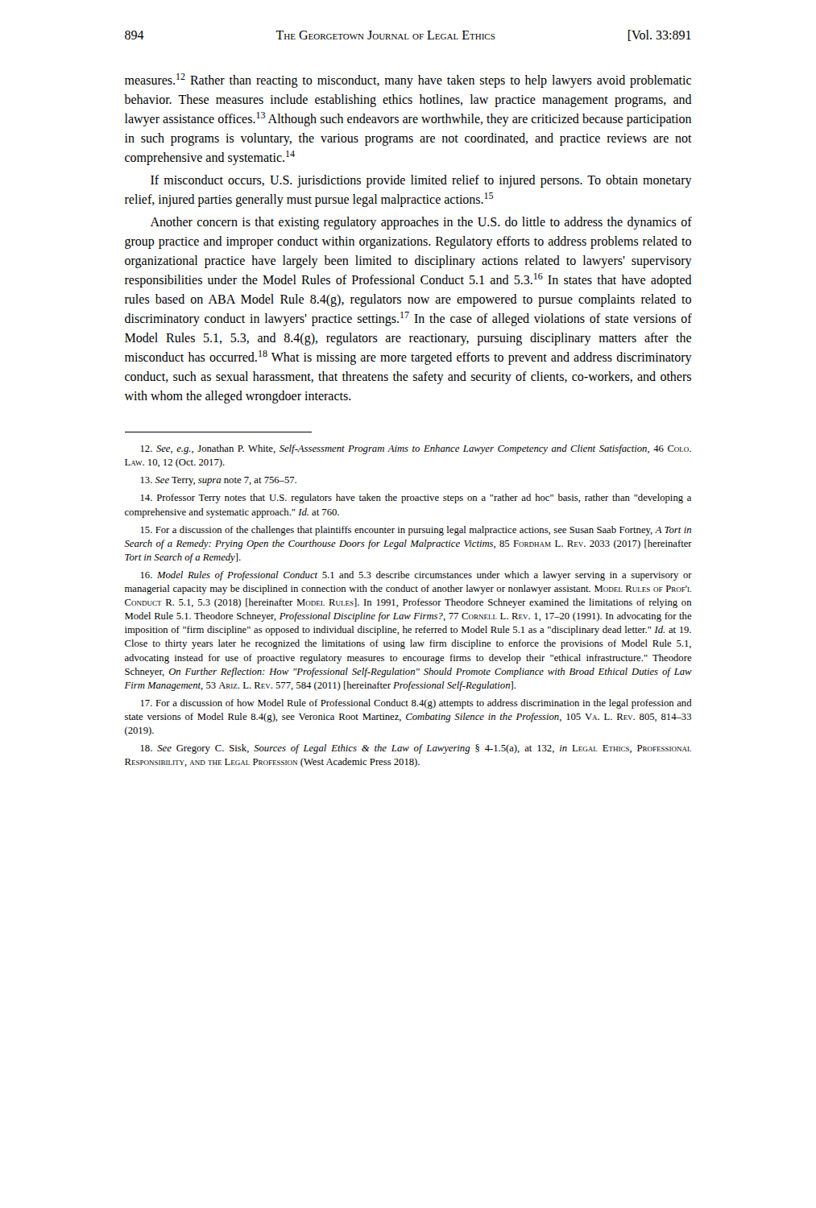894 The Georgetown Journal of Legal Ethics [Vol. 33:891
measures.12 Rather than reacting to misconduct, many have taken steps to help lawyers avoid problematic behavior. These measures include establishing ethics hotlines, law practice management programs, and lawyer assistance offices.13 Although such endeavors are worthwhile, they are criticized because participation in such programs is voluntary, the various programs are not coordinated, and practice reviews are not comprehensive and systematic.14
If misconduct occurs, U.S. jurisdictions provide limited relief to injured persons. To obtain monetary relief, injured parties generally must pursue legal malpractice actions.15
Another concern is that existing regulatory approaches in the U.S. do little to address the dynamics of group practice and improper conduct within organizations. Regulatory efforts to address problems related to organizational practice have largely been limited to disciplinary actions related to lawyers' supervisory responsibilities under the Model Rules of Professional Conduct 5.1 and 5.3.16 In states that have adopted rules based on ABA Model Rule 8.4(g), regulators now are empowered to pursue complaints related to discriminatory conduct in lawyers' practice settings.17 In the case of alleged violations of state versions of Model Rules 5.1, 5.3, and 8.4(g), regulators are reactionary, pursuing disciplinary matters after the misconduct has occurred.18 What is missing are more targeted efforts to prevent and address discriminatory conduct, such as sexual harassment, that threatens the safety and security of clients, co-workers, and others with whom the alleged wrongdoer interacts.
12. See, e.g., Jonathan P. White, Self-Assessment Program Aims to Enhance Lawyer Competency and Client Satisfaction, 46 Colo. Law. 10, 12 (Oct. 2017).
13. See Terry, supra note 7, at 756–57.
14. Professor Terry notes that U.S. regulators have taken the proactive steps on a "rather ad hoc" basis, rather than "developing a comprehensive and systematic approach." Id. at 760.
15. For a discussion of the challenges that plaintiffs encounter in pursuing legal malpractice actions, see Susan Saab Fortney, A Tort in Search of a Remedy: Prying Open the Courthouse Doors for Legal Malpractice Victims, 85 Fordham L. Rev. 2033 (2017) [hereinafter Tort in Search of a Remedy].
16. Model Rules of Professional Conduct 5.1 and 5.3 describe circumstances under which a lawyer serving in a supervisory or managerial capacity may be disciplined in connection with the conduct of another lawyer or nonlawyer assistant. Model Rules of Prof'l Conduct R. 5.1, 5.3 (2018) [hereinafter Model Rules]. In 1991, Professor Theodore Schneyer examined the limitations of relying on Model Rule 5.1. Theodore Schneyer, Professional Discipline for Law Firms?, 77 Cornell L. Rev. 1, 17–20 (1991). In advocating for the imposition of "firm discipline" as opposed to individual discipline, he referred to Model Rule 5.1 as a "disciplinary dead letter." Id. at 19. Close to thirty years later he recognized the limitations of using law firm discipline to enforce the provisions of Model Rule 5.1, advocating instead for use of proactive regulatory measures to encourage firms to develop their "ethical infrastructure." Theodore Schneyer, On Further Reflection: How "Professional Self-Regulation" Should Promote Compliance with Broad Ethical Duties of Law Firm Management, 53 Ariz. L. Rev. 577, 584 (2011) [hereinafter Professional Self-Regulation].
17. For a discussion of how Model Rule of Professional Conduct 8.4(g) attempts to address discrimination in the legal profession and state versions of Model Rule 8.4(g), see Veronica Root Martinez, Combating Silence in the Profession, 105 Va. L. Rev. 805, 814–33 (2019).
18. See Gregory C. Sisk, Sources of Legal Ethics & the Law of Lawyering § 4-1.5(a), at 132, in Legal Ethics, Professional Responsibility, and the Legal Profession (West Academic Press 2018).